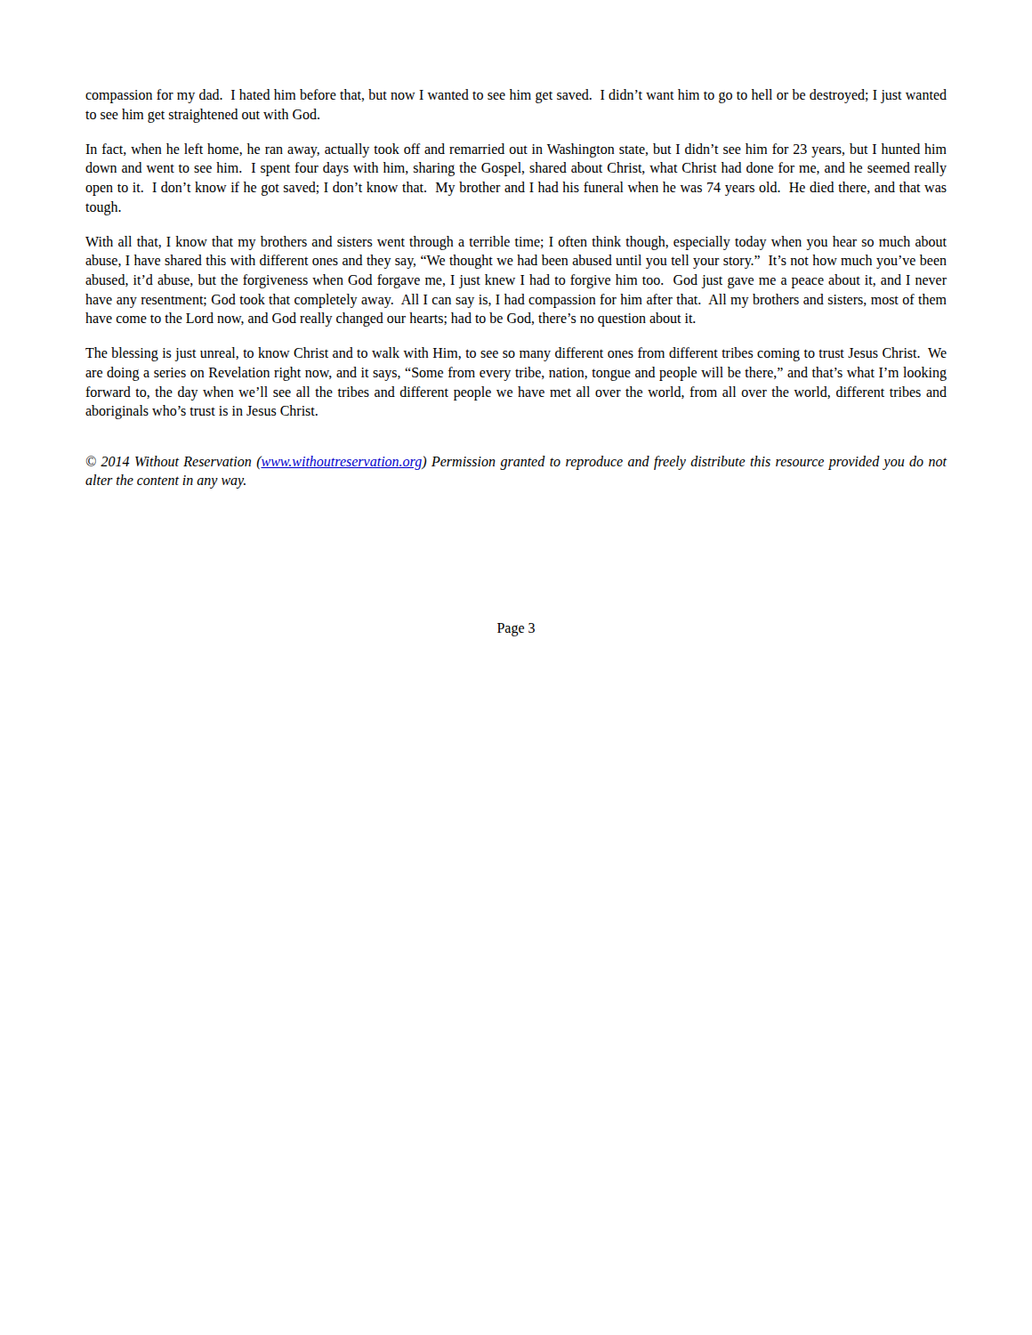compassion for my dad. I hated him before that, but now I wanted to see him get saved. I didn’t want him to go to hell or be destroyed; I just wanted to see him get straightened out with God.
In fact, when he left home, he ran away, actually took off and remarried out in Washington state, but I didn’t see him for 23 years, but I hunted him down and went to see him. I spent four days with him, sharing the Gospel, shared about Christ, what Christ had done for me, and he seemed really open to it. I don’t know if he got saved; I don’t know that. My brother and I had his funeral when he was 74 years old. He died there, and that was tough.
With all that, I know that my brothers and sisters went through a terrible time; I often think though, especially today when you hear so much about abuse, I have shared this with different ones and they say, “We thought we had been abused until you tell your story.” It’s not how much you’ve been abused, it’d abuse, but the forgiveness when God forgave me, I just knew I had to forgive him too. God just gave me a peace about it, and I never have any resentment; God took that completely away. All I can say is, I had compassion for him after that. All my brothers and sisters, most of them have come to the Lord now, and God really changed our hearts; had to be God, there’s no question about it.
The blessing is just unreal, to know Christ and to walk with Him, to see so many different ones from different tribes coming to trust Jesus Christ. We are doing a series on Revelation right now, and it says, “Some from every tribe, nation, tongue and people will be there,” and that’s what I’m looking forward to, the day when we’ll see all the tribes and different people we have met all over the world, from all over the world, different tribes and aboriginals who’s trust is in Jesus Christ.
© 2014 Without Reservation (www.withoutreservation.org) Permission granted to reproduce and freely distribute this resource provided you do not alter the content in any way.
Page 3